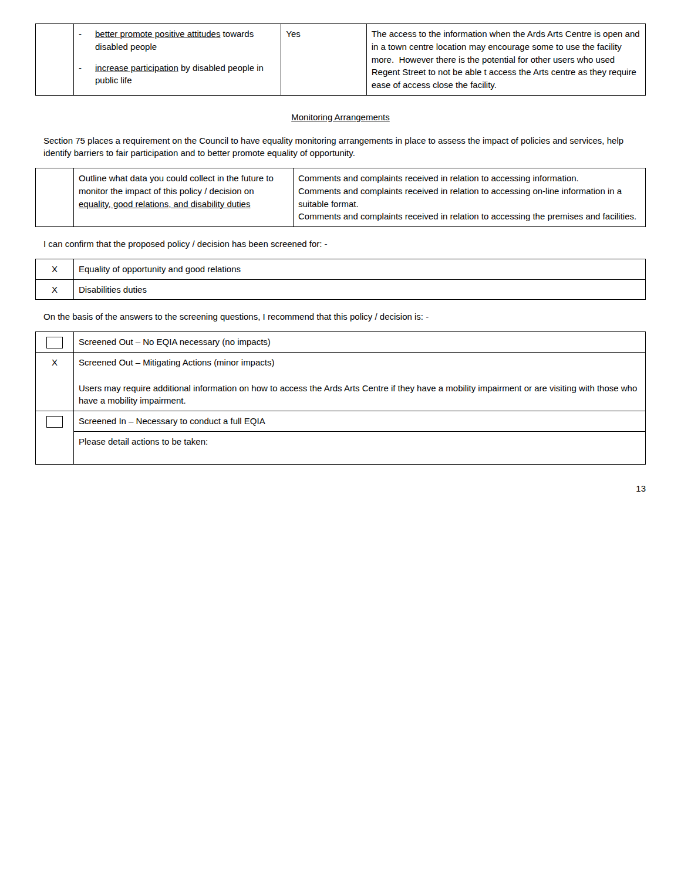| | better promote positive attitudes towards disabled people increase participation by disabled people in public life | Yes | The access to the information when the Ards Arts Centre is open and in a town centre location may encourage some to use the facility more. However there is the potential for other users who used Regent Street to not be able t access the Arts centre as they require ease of access close the facility. |
Monitoring Arrangements
Section 75 places a requirement on the Council to have equality monitoring arrangements in place to assess the impact of policies and services, help identify barriers to fair participation and to better promote equality of opportunity.
| | Outline what data you could collect in the future to monitor the impact of this policy / decision on equality, good relations, and disability duties | Comments and complaints received in relation to accessing information. Comments and complaints received in relation to accessing on-line information in a suitable format. Comments and complaints received in relation to accessing the premises and facilities. |
I can confirm that the proposed policy / decision has been screened for: -
| X | Equality of opportunity and good relations |
| X | Disabilities duties |
On the basis of the answers to the screening questions, I recommend that this policy / decision is: -
| | Screened Out – No EQIA necessary (no impacts) |
| X | Screened Out – Mitigating Actions (minor impacts) Users may require additional information on how to access the Ards Arts Centre if they have a mobility impairment or are visiting with those who have a mobility impairment. |
| | Screened In – Necessary to conduct a full EQIA |
| Please detail actions to be taken: |
13